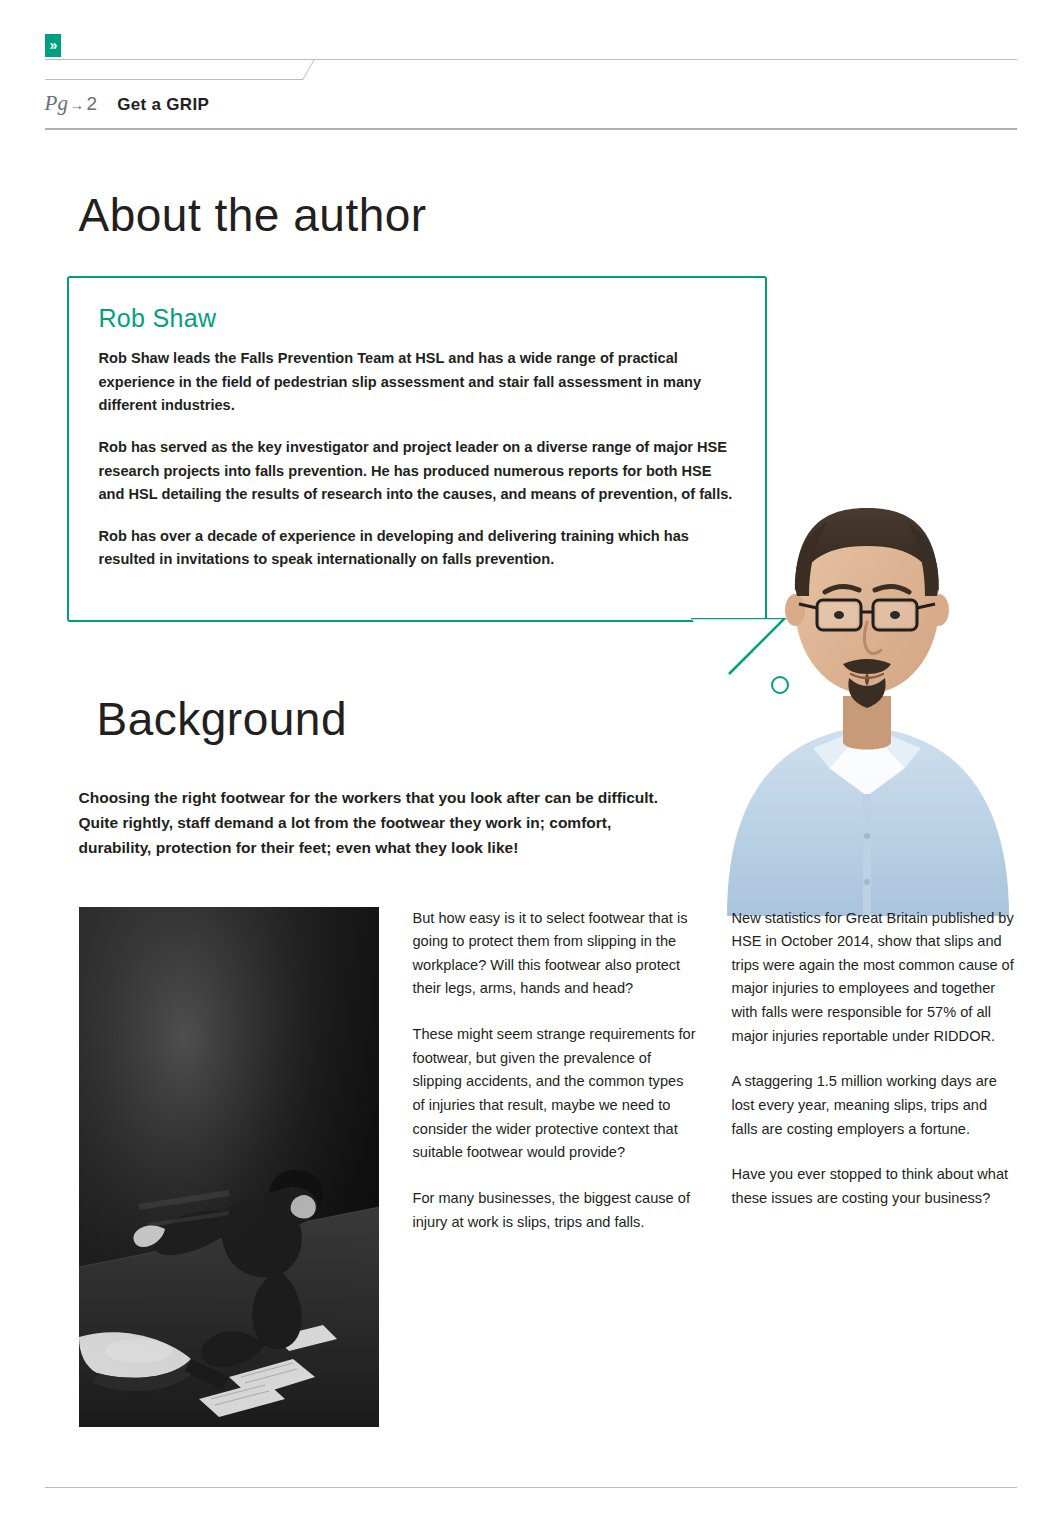Pg→2 Get a GRIP
About the author
Rob Shaw
Rob Shaw leads the Falls Prevention Team at HSL and has a wide range of practical experience in the field of pedestrian slip assessment and stair fall assessment in many different industries.
Rob has served as the key investigator and project leader on a diverse range of major HSE research projects into falls prevention. He has produced numerous reports for both HSE and HSL detailing the results of research into the causes, and means of prevention, of falls.
Rob has over a decade of experience in developing and delivering training which has resulted in invitations to speak internationally on falls prevention.
Background
Choosing the right footwear for the workers that you look after can be difficult. Quite rightly, staff demand a lot from the footwear they work in; comfort, durability, protection for their feet; even what they look like!
But how easy is it to select footwear that is going to protect them from slipping in the workplace? Will this footwear also protect their legs, arms, hands and head?
These might seem strange requirements for footwear, but given the prevalence of slipping accidents, and the common types of injuries that result, maybe we need to consider the wider protective context that suitable footwear would provide?
For many businesses, the biggest cause of injury at work is slips, trips and falls.
New statistics for Great Britain published by HSE in October 2014, show that slips and trips were again the most common cause of major injuries to employees and together with falls were responsible for 57% of all major injuries reportable under RIDDOR.
A staggering 1.5 million working days are lost every year, meaning slips, trips and falls are costing employers a fortune.
Have you ever stopped to think about what these issues are costing your business?